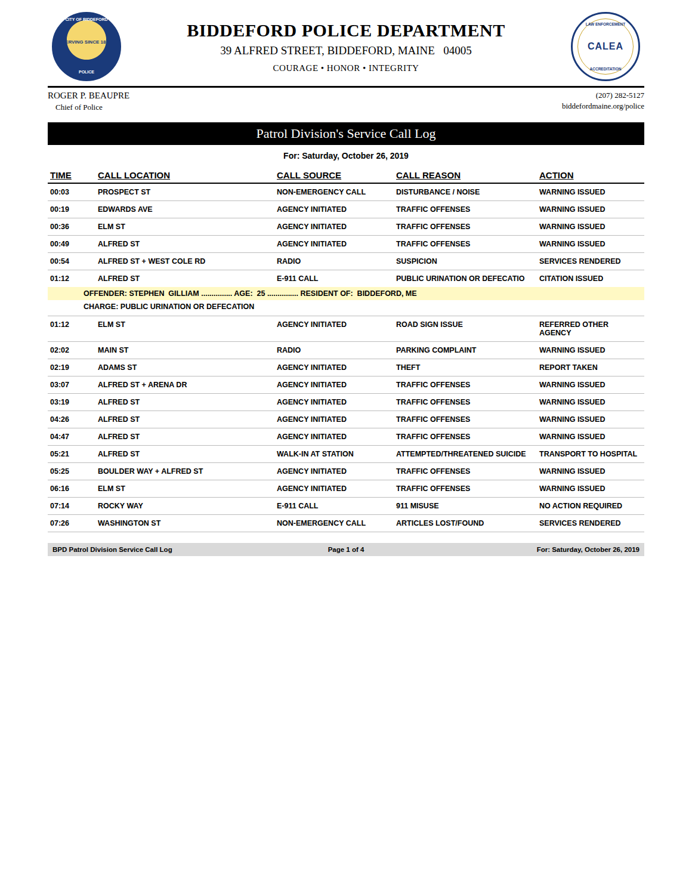CITY OF BIDDEFORD SERVING SINCE 1855 POLICE
BIDDEFORD POLICE DEPARTMENT
39 ALFRED STREET, BIDDEFORD, MAINE 04005
COURAGE • HONOR • INTEGRITY
LAW ENFORCEMENT
CALEA
ACCREDITATION
ROGER P. BEAUPRE
Chief of Police
(207) 282-5127
biddefordmaine.org/police
Patrol Division's Service Call Log
For: Saturday, October 26, 2019
| TIME | CALL LOCATION | CALL SOURCE | CALL REASON | ACTION |
| --- | --- | --- | --- | --- |
| 00:03 | PROSPECT ST | NON-EMERGENCY CALL | DISTURBANCE / NOISE | WARNING ISSUED |
| 00:19 | EDWARDS AVE | AGENCY INITIATED | TRAFFIC OFFENSES | WARNING ISSUED |
| 00:36 | ELM ST | AGENCY INITIATED | TRAFFIC OFFENSES | WARNING ISSUED |
| 00:49 | ALFRED ST | AGENCY INITIATED | TRAFFIC OFFENSES | WARNING ISSUED |
| 00:54 | ALFRED ST + WEST COLE RD | RADIO | SUSPICION | SERVICES RENDERED |
| 01:12 | ALFRED ST | E-911 CALL | PUBLIC URINATION OR DEFECATIO | CITATION ISSUED |
| OFFENDER: STEPHEN GILLIAM ............... AGE: 25 ............... RESIDENT OF: BIDDEFORD, ME |
| CHARGE: PUBLIC URINATION OR DEFECATION |
| 01:12 | ELM ST | AGENCY INITIATED | ROAD SIGN ISSUE | REFERRED OTHER AGENCY |
| 02:02 | MAIN ST | RADIO | PARKING COMPLAINT | WARNING ISSUED |
| 02:19 | ADAMS ST | AGENCY INITIATED | THEFT | REPORT TAKEN |
| 03:07 | ALFRED ST + ARENA DR | AGENCY INITIATED | TRAFFIC OFFENSES | WARNING ISSUED |
| 03:19 | ALFRED ST | AGENCY INITIATED | TRAFFIC OFFENSES | WARNING ISSUED |
| 04:26 | ALFRED ST | AGENCY INITIATED | TRAFFIC OFFENSES | WARNING ISSUED |
| 04:47 | ALFRED ST | AGENCY INITIATED | TRAFFIC OFFENSES | WARNING ISSUED |
| 05:21 | ALFRED ST | WALK-IN AT STATION | ATTEMPTED/THREATENED SUICIDE | TRANSPORT TO HOSPITAL |
| 05:25 | BOULDER WAY + ALFRED ST | AGENCY INITIATED | TRAFFIC OFFENSES | WARNING ISSUED |
| 06:16 | ELM ST | AGENCY INITIATED | TRAFFIC OFFENSES | WARNING ISSUED |
| 07:14 | ROCKY WAY | E-911 CALL | 911 MISUSE | NO ACTION REQUIRED |
| 07:26 | WASHINGTON ST | NON-EMERGENCY CALL | ARTICLES LOST/FOUND | SERVICES RENDERED |
BPD Patrol Division Service Call Log
Page 1 of 4
For: Saturday, October 26, 2019